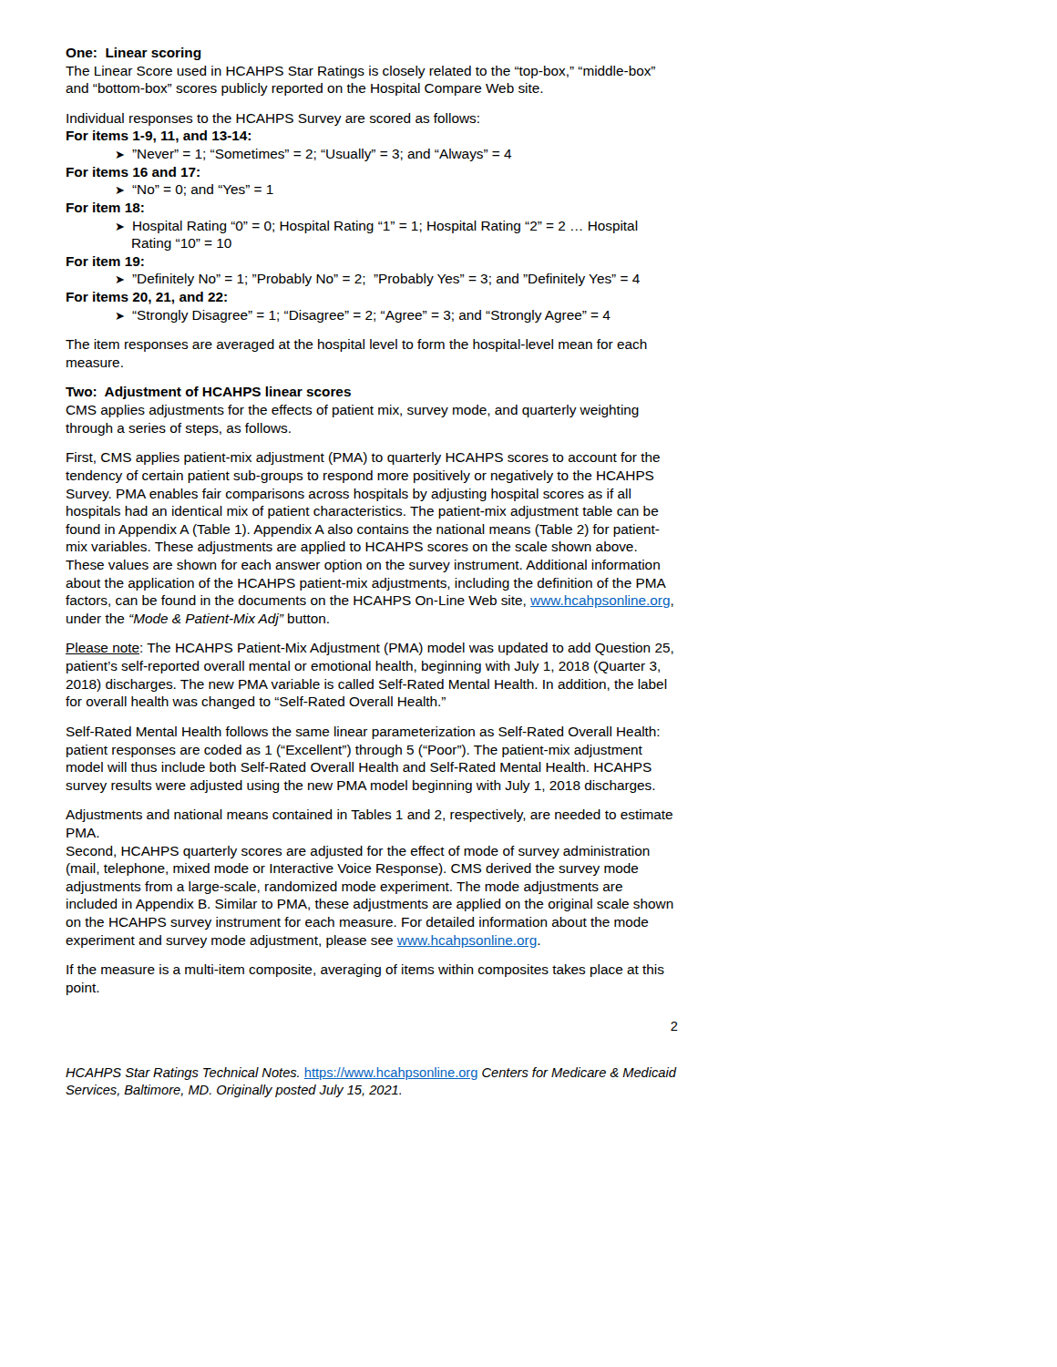One: Linear scoring
The Linear Score used in HCAHPS Star Ratings is closely related to the “top-box,” “middle-box” and “bottom-box” scores publicly reported on the Hospital Compare Web site.
Individual responses to the HCAHPS Survey are scored as follows:
For items 1-9, 11, and 13-14:
”Never” = 1; “Sometimes” = 2; “Usually” = 3; and “Always” = 4
For items 16 and 17:
“No” = 0; and “Yes” = 1
For item 18:
Hospital Rating “0” = 0; Hospital Rating “1” = 1; Hospital Rating “2” = 2 … Hospital Rating “10” = 10
For item 19:
”Definitely No” = 1; ”Probably No” = 2; ”Probably Yes” = 3; and ”Definitely Yes” = 4
For items 20, 21, and 22:
“Strongly Disagree” = 1; “Disagree” = 2; “Agree” = 3; and “Strongly Agree” = 4
The item responses are averaged at the hospital level to form the hospital-level mean for each measure.
Two: Adjustment of HCAHPS linear scores
CMS applies adjustments for the effects of patient mix, survey mode, and quarterly weighting through a series of steps, as follows.
First, CMS applies patient-mix adjustment (PMA) to quarterly HCAHPS scores to account for the tendency of certain patient sub-groups to respond more positively or negatively to the HCAHPS Survey. PMA enables fair comparisons across hospitals by adjusting hospital scores as if all hospitals had an identical mix of patient characteristics. The patient-mix adjustment table can be found in Appendix A (Table 1). Appendix A also contains the national means (Table 2) for patient-mix variables. These adjustments are applied to HCAHPS scores on the scale shown above. These values are shown for each answer option on the survey instrument. Additional information about the application of the HCAHPS patient-mix adjustments, including the definition of the PMA factors, can be found in the documents on the HCAHPS On-Line Web site, www.hcahpsonline.org, under the “Mode & Patient-Mix Adj” button.
Please note: The HCAHPS Patient-Mix Adjustment (PMA) model was updated to add Question 25, patient’s self-reported overall mental or emotional health, beginning with July 1, 2018 (Quarter 3, 2018) discharges. The new PMA variable is called Self-Rated Mental Health. In addition, the label for overall health was changed to “Self-Rated Overall Health.”
Self-Rated Mental Health follows the same linear parameterization as Self-Rated Overall Health: patient responses are coded as 1 (“Excellent”) through 5 (“Poor”). The patient-mix adjustment model will thus include both Self-Rated Overall Health and Self-Rated Mental Health. HCAHPS survey results were adjusted using the new PMA model beginning with July 1, 2018 discharges.
Adjustments and national means contained in Tables 1 and 2, respectively, are needed to estimate PMA.
Second, HCAHPS quarterly scores are adjusted for the effect of mode of survey administration (mail, telephone, mixed mode or Interactive Voice Response). CMS derived the survey mode adjustments from a large-scale, randomized mode experiment. The mode adjustments are included in Appendix B. Similar to PMA, these adjustments are applied on the original scale shown on the HCAHPS survey instrument for each measure. For detailed information about the mode experiment and survey mode adjustment, please see www.hcahpsonline.org.
If the measure is a multi-item composite, averaging of items within composites takes place at this point.
2
HCAHPS Star Ratings Technical Notes. https://www.hcahpsonline.org Centers for Medicare & Medicaid Services, Baltimore, MD. Originally posted July 15, 2021.